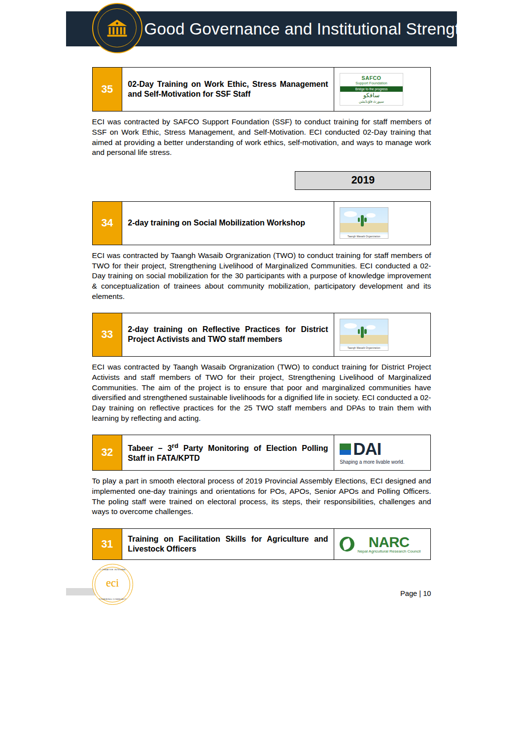Good Governance and Institutional Strengthening
| 35 | 02-Day Training on Work Ethic, Stress Management and Self-Motivation for SSF Staff | SAFCO Support Foundation Bridge to the progress سافکو سپورٹ فاؤنڈیشن |
ECI was contracted by SAFCO Support Foundation (SSF) to conduct training for staff members of SSF on Work Ethic, Stress Management, and Self-Motivation. ECI conducted 02-Day training that aimed at providing a better understanding of work ethics, self-motivation, and ways to manage work and personal life stress.
| | 2019 |
| 34 | 2-day training on Social Mobilization Workshop | Taangh Wasaib Organization |
ECI was contracted by Taangh Wasaib Orgranization (TWO) to conduct training for staff members of TWO for their project, Strengthening Livelihood of Marginalized Communities. ECI conducted a 02-Day training on social mobilization for the 30 participants with a purpose of knowledge improvement & conceptualization of trainees about community mobilization, participatory development and its elements.
| 33 | 2-day training on Reflective Practices for District Project Activists and TWO staff members | Taangh Wasaib Organization |
ECI was contracted by Taangh Wasaib Orgranization (TWO) to conduct training for District Project Activists and staff members of TWO for their project, Strengthening Livelihood of Marginalized Communities. The aim of the project is to ensure that poor and marginalized communities have diversified and strengthened sustainable livelihoods for a dignified life in society. ECI conducted a 02-Day training on reflective practices for the 25 TWO staff members and DPAs to train them with learning by reflecting and acting.
| 32 | Tabeer – 3 rd Party Monitoring of Election Polling Staff in FATA/KPTD | DAI Shaping a more livable world. |
To play a part in smooth electoral process of 2019 Provincial Assembly Elections, ECI designed and implemented one-day trainings and orientations for POs, APOs, Senior APOs and Polling Officers. The poling staff were trained on electoral process, its steps, their responsibilities, challenges and ways to overcome challenges.
| 31 | Training on Facilitation Skills for Agriculture and Livestock Officers | NARC Nepal Agricultural Research Council |
THRU CREATIVE INTEGRATION
eci
EMPOWERING COMMUNITIES
Page | 10